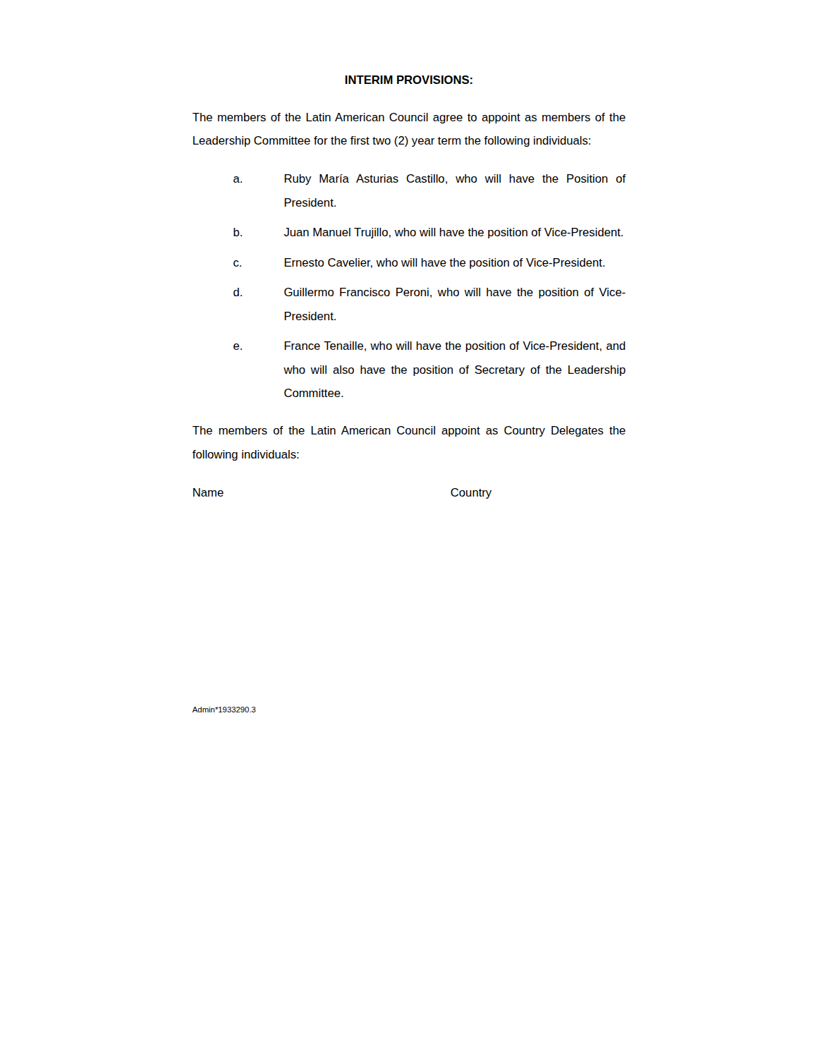INTERIM PROVISIONS:
The members of the Latin American Council agree to appoint as members of the Leadership Committee for the first two (2) year term the following individuals:
a. Ruby María Asturias Castillo, who will have the Position of President.
b. Juan Manuel Trujillo, who will have the position of Vice-President.
c. Ernesto Cavelier, who will have the position of Vice-President.
d. Guillermo Francisco Peroni, who will have the position of Vice-President.
e. France Tenaille, who will have the position of Vice-President, and who will also have the position of Secretary of the Leadership Committee.
The members of the Latin American Council appoint as Country Delegates the following individuals:
NameCountry
Admin*1933290.3